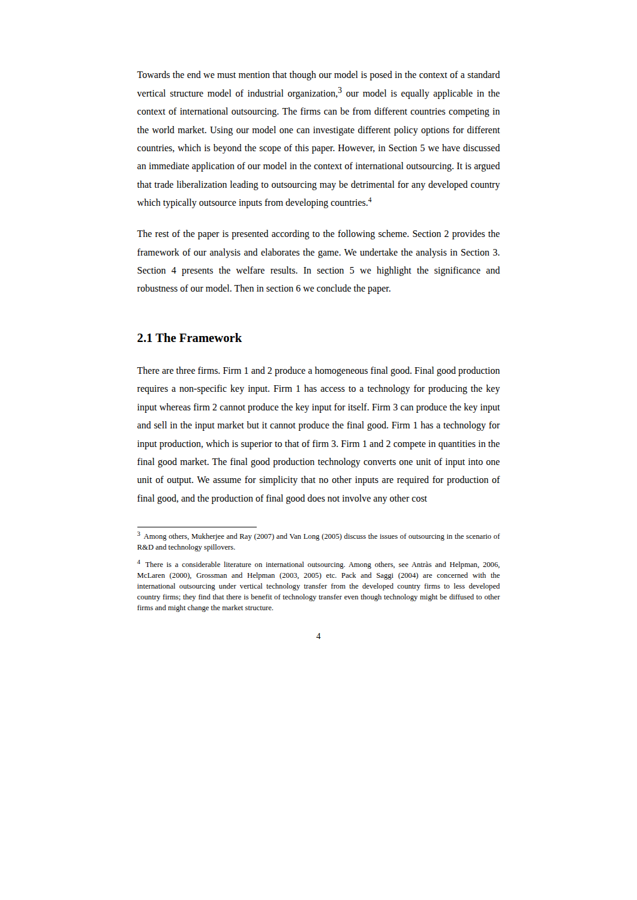Towards the end we must mention that though our model is posed in the context of a standard vertical structure model of industrial organization,3 our model is equally applicable in the context of international outsourcing. The firms can be from different countries competing in the world market. Using our model one can investigate different policy options for different countries, which is beyond the scope of this paper. However, in Section 5 we have discussed an immediate application of our model in the context of international outsourcing. It is argued that trade liberalization leading to outsourcing may be detrimental for any developed country which typically outsource inputs from developing countries.4
The rest of the paper is presented according to the following scheme. Section 2 provides the framework of our analysis and elaborates the game. We undertake the analysis in Section 3. Section 4 presents the welfare results. In section 5 we highlight the significance and robustness of our model. Then in section 6 we conclude the paper.
2.1 The Framework
There are three firms. Firm 1 and 2 produce a homogeneous final good. Final good production requires a non-specific key input. Firm 1 has access to a technology for producing the key input whereas firm 2 cannot produce the key input for itself. Firm 3 can produce the key input and sell in the input market but it cannot produce the final good. Firm 1 has a technology for input production, which is superior to that of firm 3. Firm 1 and 2 compete in quantities in the final good market. The final good production technology converts one unit of input into one unit of output. We assume for simplicity that no other inputs are required for production of final good, and the production of final good does not involve any other cost
3 Among others, Mukherjee and Ray (2007) and Van Long (2005) discuss the issues of outsourcing in the scenario of R&D and technology spillovers.
4 There is a considerable literature on international outsourcing. Among others, see Antràs and Helpman, 2006, McLaren (2000), Grossman and Helpman (2003, 2005) etc. Pack and Saggi (2004) are concerned with the international outsourcing under vertical technology transfer from the developed country firms to less developed country firms; they find that there is benefit of technology transfer even though technology might be diffused to other firms and might change the market structure.
4